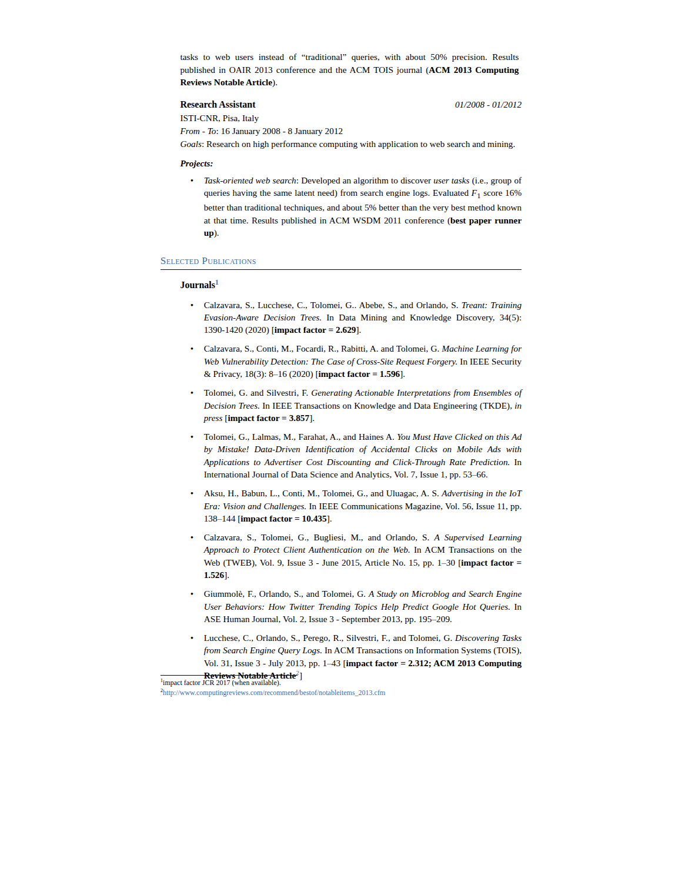tasks to web users instead of “traditional” queries, with about 50% precision. Results published in OAIR 2013 conference and the ACM TOIS journal (ACM 2013 Computing Reviews Notable Article).
Research Assistant 01/2008 - 01/2012
ISTI-CNR, Pisa, Italy
From - To: 16 January 2008 - 8 January 2012
Goals: Research on high performance computing with application to web search and mining.
Projects:
Task-oriented web search: Developed an algorithm to discover user tasks (i.e., group of queries having the same latent need) from search engine logs. Evaluated F1 score 16% better than traditional techniques, and about 5% better than the very best method known at that time. Results published in ACM WSDM 2011 conference (best paper runner up).
Selected Publications
Journals1
Calzavara, S., Lucchese, C., Tolomei, G.. Abebe, S., and Orlando, S. Treant: Training Evasion-Aware Decision Trees. In Data Mining and Knowledge Discovery, 34(5): 1390-1420 (2020) [impact factor = 2.629].
Calzavara, S., Conti, M., Focardi, R., Rabitti, A. and Tolomei, G. Machine Learning for Web Vulnerability Detection: The Case of Cross-Site Request Forgery. In IEEE Security & Privacy, 18(3): 8–16 (2020) [impact factor = 1.596].
Tolomei, G. and Silvestri, F. Generating Actionable Interpretations from Ensembles of Decision Trees. In IEEE Transactions on Knowledge and Data Engineering (TKDE), in press [impact factor = 3.857].
Tolomei, G., Lalmas, M., Farahat, A., and Haines A. You Must Have Clicked on this Ad by Mistake! Data-Driven Identification of Accidental Clicks on Mobile Ads with Applications to Advertiser Cost Discounting and Click-Through Rate Prediction. In International Journal of Data Science and Analytics, Vol. 7, Issue 1, pp. 53–66.
Aksu, H., Babun, L., Conti, M., Tolomei, G., and Uluagac, A. S. Advertising in the IoT Era: Vision and Challenges. In IEEE Communications Magazine, Vol. 56, Issue 11, pp. 138–144 [impact factor = 10.435].
Calzavara, S., Tolomei, G., Bugliesi, M., and Orlando, S. A Supervised Learning Approach to Protect Client Authentication on the Web. In ACM Transactions on the Web (TWEB), Vol. 9, Issue 3 - June 2015, Article No. 15, pp. 1–30 [impact factor = 1.526].
Giummolè, F., Orlando, S., and Tolomei, G. A Study on Microblog and Search Engine User Behaviors: How Twitter Trending Topics Help Predict Google Hot Queries. In ASE Human Journal, Vol. 2, Issue 3 - September 2013, pp. 195–209.
Lucchese, C., Orlando, S., Perego, R., Silvestri, F., and Tolomei, G. Discovering Tasks from Search Engine Query Logs. In ACM Transactions on Information Systems (TOIS), Vol. 31, Issue 3 - July 2013, pp. 1–43 [impact factor = 2.312; ACM 2013 Computing Reviews Notable Article2]
1impact factor JCR 2017 (when available).
2http://www.computingreviews.com/recommend/bestof/notableitems_2013.cfm